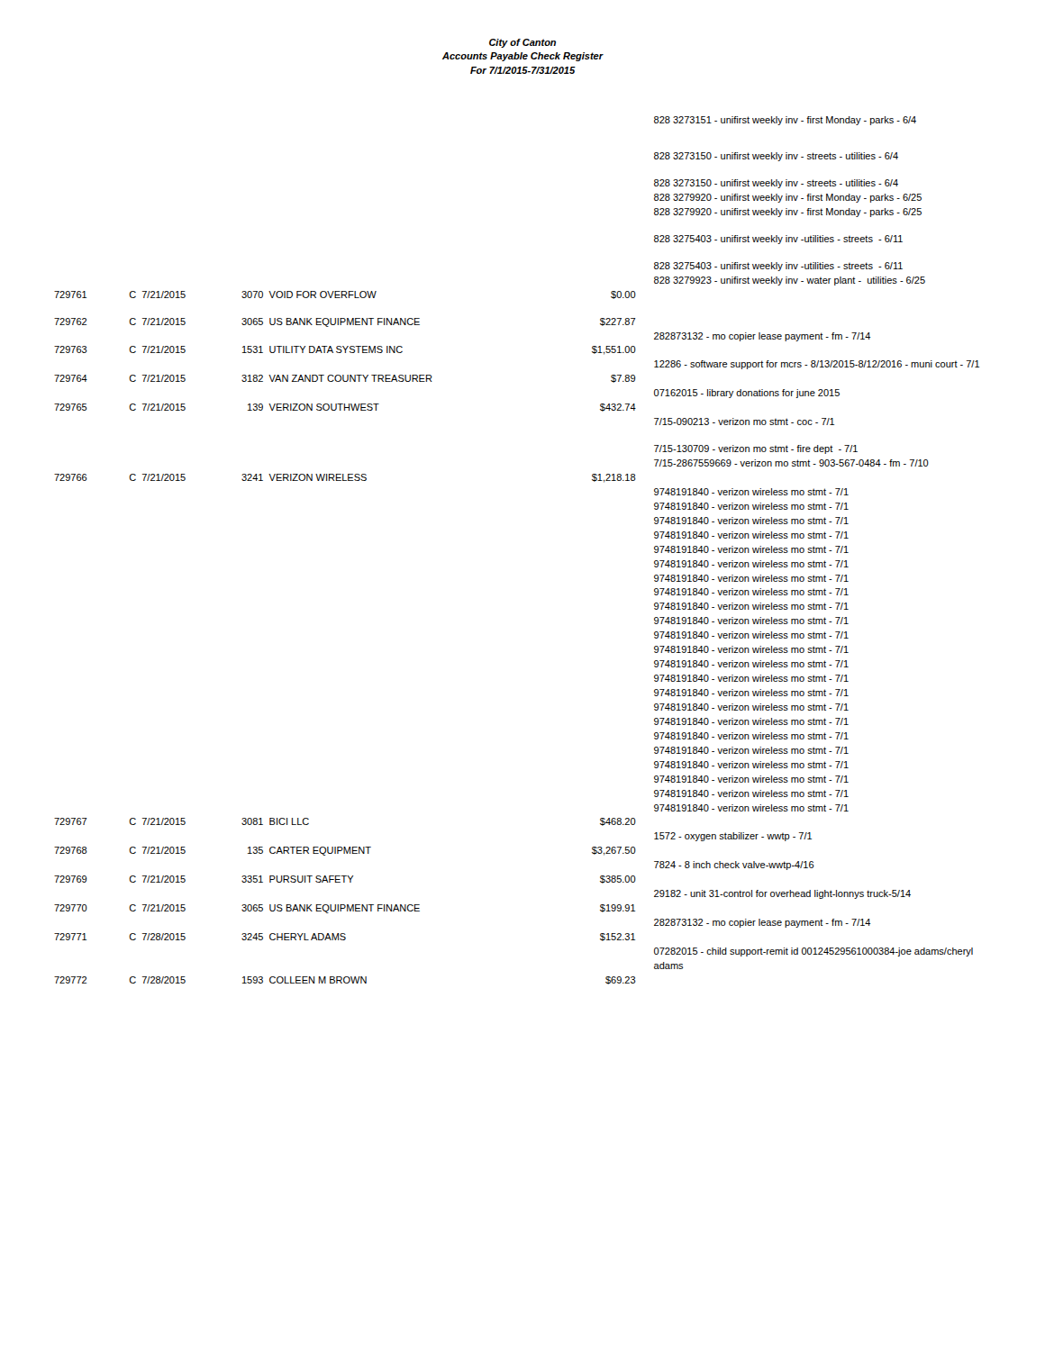City of Canton
Accounts Payable Check Register
For 7/1/2015-7/31/2015
| | | | | 828 3273151 - unifirst weekly inv - first Monday - parks - 6/4 |
| | | | | 828 3273150 - unifirst weekly inv - streets - utilities - 6/4 |
| | | | | 828 3273150 - unifirst weekly inv - streets - utilities - 6/4 828 3279920 - unifirst weekly inv - first Monday - parks - 6/25 828 3279920 - unifirst weekly inv - first Monday - parks - 6/25 |
| | | | | 828 3275403 - unifirst weekly inv -utilities - streets - 6/11 |
| | | | | 828 3275403 - unifirst weekly inv -utilities - streets - 6/11 828 3279923 - unifirst weekly inv - water plant - utilities - 6/25 |
| 729761 | C 7/21/2015 | 3070 VOID FOR OVERFLOW | $0.00 | |
| 729762 | C 7/21/2015 | 3065 US BANK EQUIPMENT FINANCE | $227.87 | |
| | | | | 282873132 - mo copier lease payment - fm - 7/14 |
| 729763 | C 7/21/2015 | 1531 UTILITY DATA SYSTEMS INC | $1,551.00 | |
| | | | | 12286 - software support for mcrs - 8/13/2015-8/12/2016 - muni court - 7/1 |
| 729764 | C 7/21/2015 | 3182 VAN ZANDT COUNTY TREASURER | $7.89 | |
| | | | | 07162015 - library donations for june 2015 |
| 729765 | C 7/21/2015 | 139 VERIZON SOUTHWEST | $432.74 | |
| | | | | 7/15-090213 - verizon mo stmt - coc - 7/1 |
| | | | | 7/15-130709 - verizon mo stmt - fire dept - 7/1 7/15-2867559669 - verizon mo stmt - 903-567-0484 - fm - 7/10 |
| 729766 | C 7/21/2015 | 3241 VERIZON WIRELESS | $1,218.18 | |
| | | | | 9748191840 - verizon wireless mo stmt - 7/1 9748191840 - verizon wireless mo stmt - 7/1 9748191840 - verizon wireless mo stmt - 7/1 9748191840 - verizon wireless mo stmt - 7/1 9748191840 - verizon wireless mo stmt - 7/1 9748191840 - verizon wireless mo stmt - 7/1 9748191840 - verizon wireless mo stmt - 7/1 9748191840 - verizon wireless mo stmt - 7/1 9748191840 - verizon wireless mo stmt - 7/1 9748191840 - verizon wireless mo stmt - 7/1 9748191840 - verizon wireless mo stmt - 7/1 9748191840 - verizon wireless mo stmt - 7/1 9748191840 - verizon wireless mo stmt - 7/1 9748191840 - verizon wireless mo stmt - 7/1 9748191840 - verizon wireless mo stmt - 7/1 9748191840 - verizon wireless mo stmt - 7/1 9748191840 - verizon wireless mo stmt - 7/1 9748191840 - verizon wireless mo stmt - 7/1 9748191840 - verizon wireless mo stmt - 7/1 9748191840 - verizon wireless mo stmt - 7/1 9748191840 - verizon wireless mo stmt - 7/1 9748191840 - verizon wireless mo stmt - 7/1 9748191840 - verizon wireless mo stmt - 7/1 |
| 729767 | C 7/21/2015 | 3081 BICI LLC | $468.20 | |
| | | | | 1572 - oxygen stabilizer - wwtp - 7/1 |
| 729768 | C 7/21/2015 | 135 CARTER EQUIPMENT | $3,267.50 | |
| | | | | 7824 - 8 inch check valve-wwtp-4/16 |
| 729769 | C 7/21/2015 | 3351 PURSUIT SAFETY | $385.00 | |
| | | | | 29182 - unit 31-control for overhead light-lonnys truck-5/14 |
| 729770 | C 7/21/2015 | 3065 US BANK EQUIPMENT FINANCE | $199.91 | |
| | | | | 282873132 - mo copier lease payment - fm - 7/14 |
| 729771 | C 7/28/2015 | 3245 CHERYL ADAMS | $152.31 | |
| | | | | 07282015 - child support-remit id 00124529561000384-joe adams/cheryl adams |
| 729772 | C 7/28/2015 | 1593 COLLEEN M BROWN | $69.23 | |